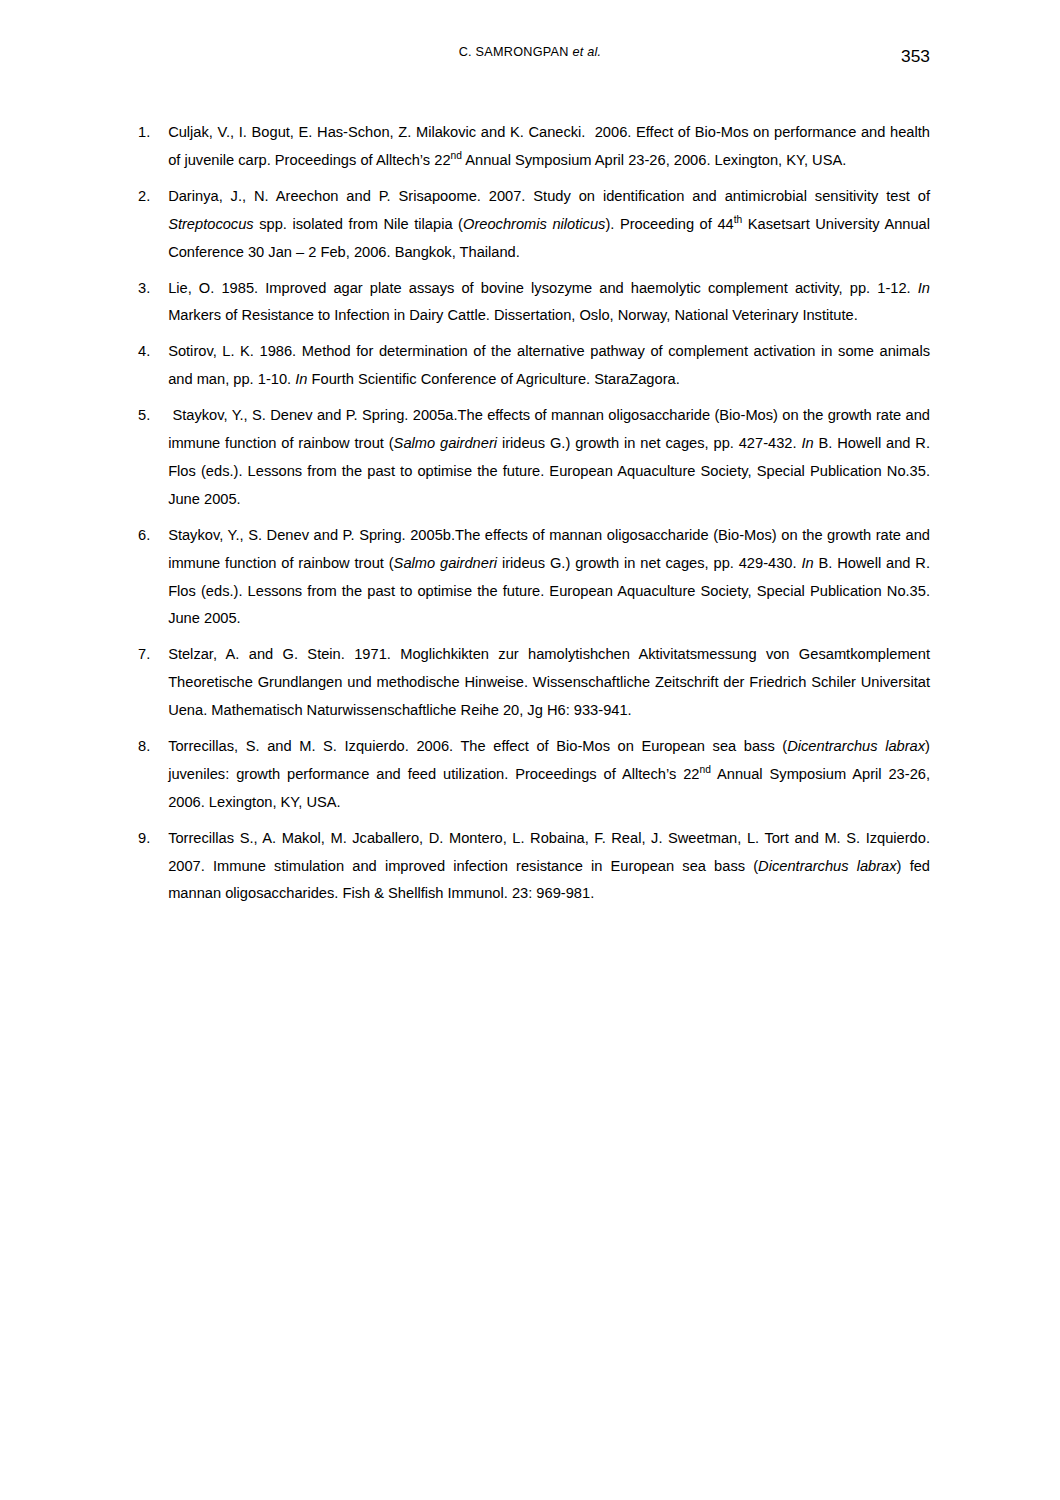C. SAMRONGPAN et al. 353
Culjak, V., I. Bogut, E. Has-Schon, Z. Milakovic and K. Canecki. 2006. Effect of Bio-Mos on performance and health of juvenile carp. Proceedings of Alltech’s 22nd Annual Symposium April 23-26, 2006. Lexington, KY, USA.
Darinya, J., N. Areechon and P. Srisapoome. 2007. Study on identification and antimicrobial sensitivity test of Streptococus spp. isolated from Nile tilapia (Oreochromis niloticus). Proceeding of 44th Kasetsart University Annual Conference 30 Jan – 2 Feb, 2006. Bangkok, Thailand.
Lie, O. 1985. Improved agar plate assays of bovine lysozyme and haemolytic complement activity, pp. 1-12. In Markers of Resistance to Infection in Dairy Cattle. Dissertation, Oslo, Norway, National Veterinary Institute.
Sotirov, L. K. 1986. Method for determination of the alternative pathway of complement activation in some animals and man, pp. 1-10. In Fourth Scientific Conference of Agriculture. StaraZagora.
Staykov, Y., S. Denev and P. Spring. 2005a.The effects of mannan oligosaccharide (Bio-Mos) on the growth rate and immune function of rainbow trout (Salmo gairdneri irideus G.) growth in net cages, pp. 427-432. In B. Howell and R. Flos (eds.). Lessons from the past to optimise the future. European Aquaculture Society, Special Publication No.35. June 2005.
Staykov, Y., S. Denev and P. Spring. 2005b.The effects of mannan oligosaccharide (Bio-Mos) on the growth rate and immune function of rainbow trout (Salmo gairdneri irideus G.) growth in net cages, pp. 429-430. In B. Howell and R. Flos (eds.). Lessons from the past to optimise the future. European Aquaculture Society, Special Publication No.35. June 2005.
Stelzar, A. and G. Stein. 1971. Moglichkikten zur hamolytishchen Aktivitatsmessung von Gesamtkomplement Theoretische Grundlangen und methodische Hinweise. Wissenschaftliche Zeitschrift der Friedrich Schiler Universitat Uena. Mathematisch Naturwissenschaftliche Reihe 20, Jg H6: 933-941.
Torrecillas, S. and M. S. Izquierdo. 2006. The effect of Bio-Mos on European sea bass (Dicentrarchus labrax) juveniles: growth performance and feed utilization. Proceedings of Alltech’s 22nd Annual Symposium April 23-26, 2006. Lexington, KY, USA.
Torrecillas S., A. Makol, M. Jcaballero, D. Montero, L. Robaina, F. Real, J. Sweetman, L. Tort and M. S. Izquierdo. 2007. Immune stimulation and improved infection resistance in European sea bass (Dicentrarchus labrax) fed mannan oligosaccharides. Fish & Shellfish Immunol. 23: 969-981.